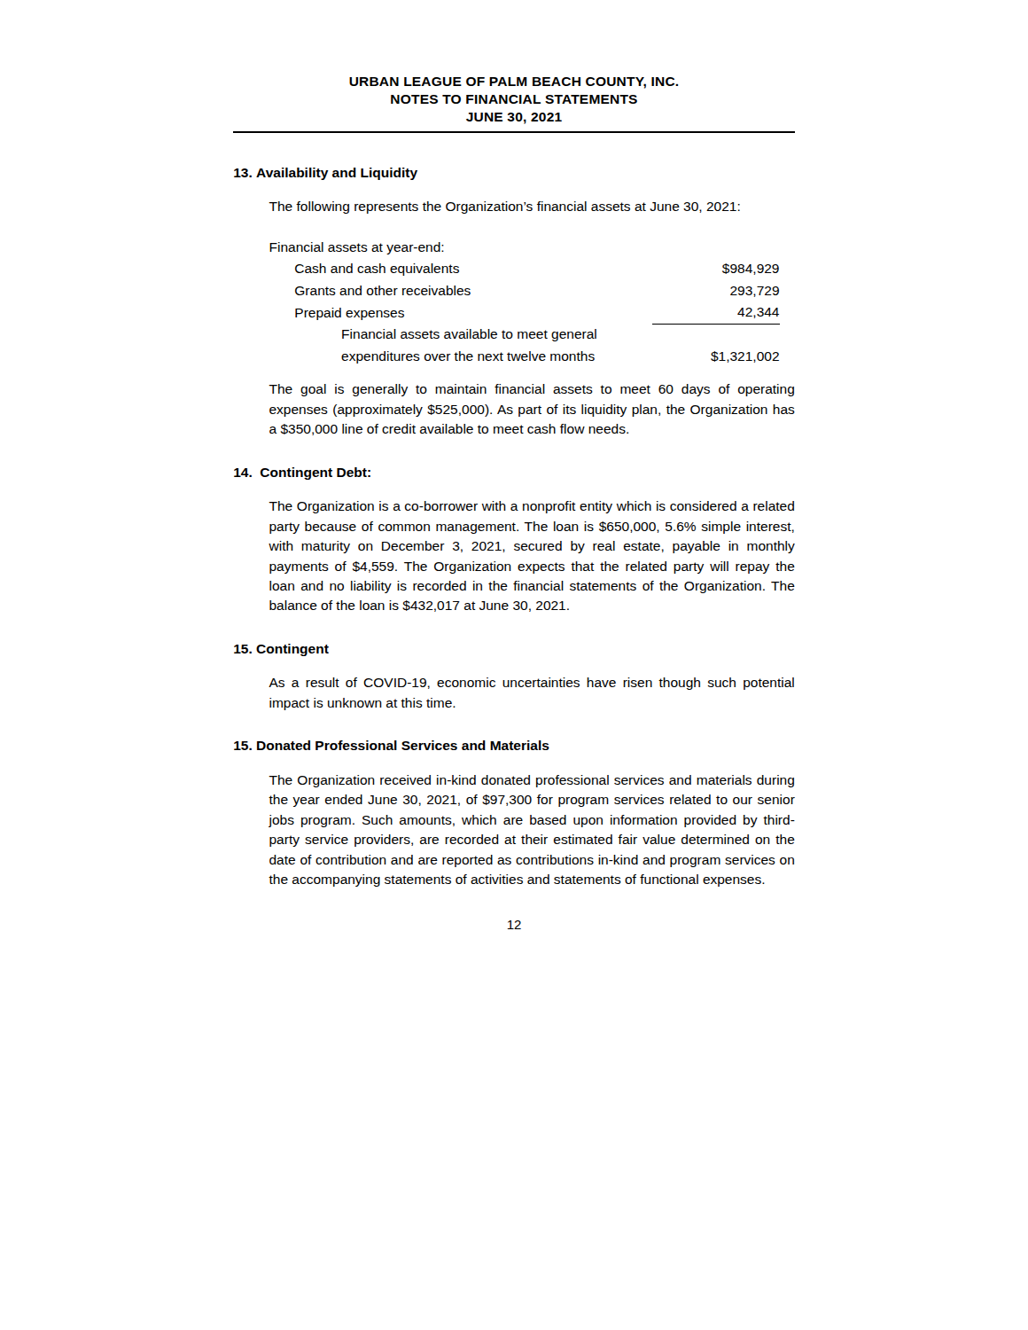URBAN LEAGUE OF PALM BEACH COUNTY, INC. NOTES TO FINANCIAL STATEMENTS JUNE 30, 2021
13. Availability and Liquidity
The following represents the Organization’s financial assets at June 30, 2021:
| Financial assets at year-end: | |
| Cash and cash equivalents | $984,929 |
| Grants and other receivables | 293,729 |
| Prepaid expenses | 42,344 |
| Financial assets available to meet general | |
| expenditures over the next twelve months | $1,321,002 |
The goal is generally to maintain financial assets to meet 60 days of operating expenses (approximately $525,000). As part of its liquidity plan, the Organization has a $350,000 line of credit available to meet cash flow needs.
14. Contingent Debt:
The Organization is a co-borrower with a nonprofit entity which is considered a related party because of common management. The loan is $650,000, 5.6% simple interest, with maturity on December 3, 2021, secured by real estate, payable in monthly payments of $4,559. The Organization expects that the related party will repay the loan and no liability is recorded in the financial statements of the Organization. The balance of the loan is $432,017 at June 30, 2021.
15. Contingent
As a result of COVID-19, economic uncertainties have risen though such potential impact is unknown at this time.
15. Donated Professional Services and Materials
The Organization received in-kind donated professional services and materials during the year ended June 30, 2021, of $97,300 for program services related to our senior jobs program. Such amounts, which are based upon information provided by third-party service providers, are recorded at their estimated fair value determined on the date of contribution and are reported as contributions in-kind and program services on the accompanying statements of activities and statements of functional expenses.
12